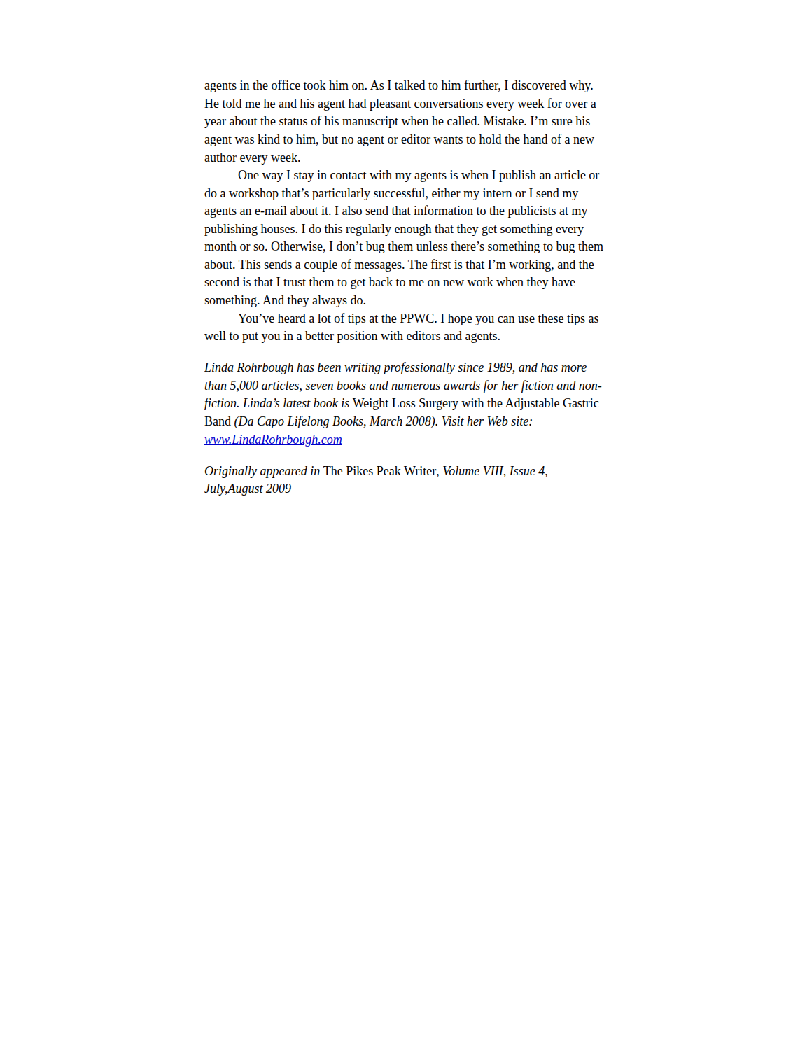agents in the office took him on. As I talked to him further, I discovered why. He told me he and his agent had pleasant conversations every week for over a year about the status of his manuscript when he called. Mistake. I’m sure his agent was kind to him, but no agent or editor wants to hold the hand of a new author every week.
One way I stay in contact with my agents is when I publish an article or do a workshop that’s particularly successful, either my intern or I send my agents an e-mail about it. I also send that information to the publicists at my publishing houses. I do this regularly enough that they get something every month or so. Otherwise, I don’t bug them unless there’s something to bug them about. This sends a couple of messages. The first is that I’m working, and the second is that I trust them to get back to me on new work when they have something. And they always do.
You’ve heard a lot of tips at the PPWC. I hope you can use these tips as well to put you in a better position with editors and agents.
Linda Rohrbough has been writing professionally since 1989, and has more than 5,000 articles, seven books and numerous awards for her fiction and non-fiction. Linda’s latest book is Weight Loss Surgery with the Adjustable Gastric Band (Da Capo Lifelong Books, March 2008). Visit her Web site: www.LindaRohrbough.com
Originally appeared in The Pikes Peak Writer, Volume VIII, Issue 4, July,August 2009